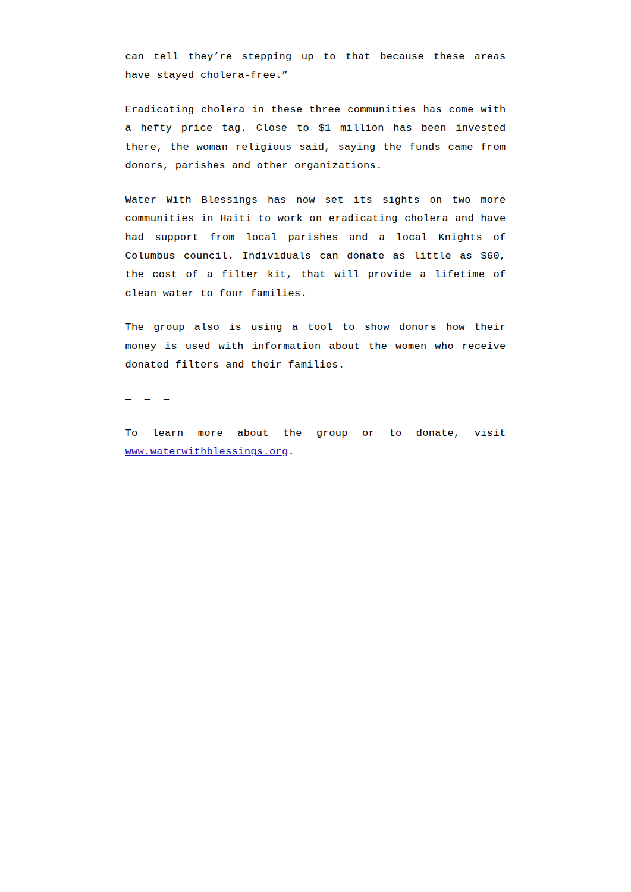can tell they’re stepping up to that because these areas have stayed cholera-free.”
Eradicating cholera in these three communities has come with a hefty price tag. Close to $1 million has been invested there, the woman religious said, saying the funds came from donors, parishes and other organizations.
Water With Blessings has now set its sights on two more communities in Haiti to work on eradicating cholera and have had support from local parishes and a local Knights of Columbus council. Individuals can donate as little as $60, the cost of a filter kit, that will provide a lifetime of clean water to four families.
The group also is using a tool to show donors how their money is used with information about the women who receive donated filters and their families.
— — —
To learn more about the group or to donate, visit www.waterwithblessings.org.